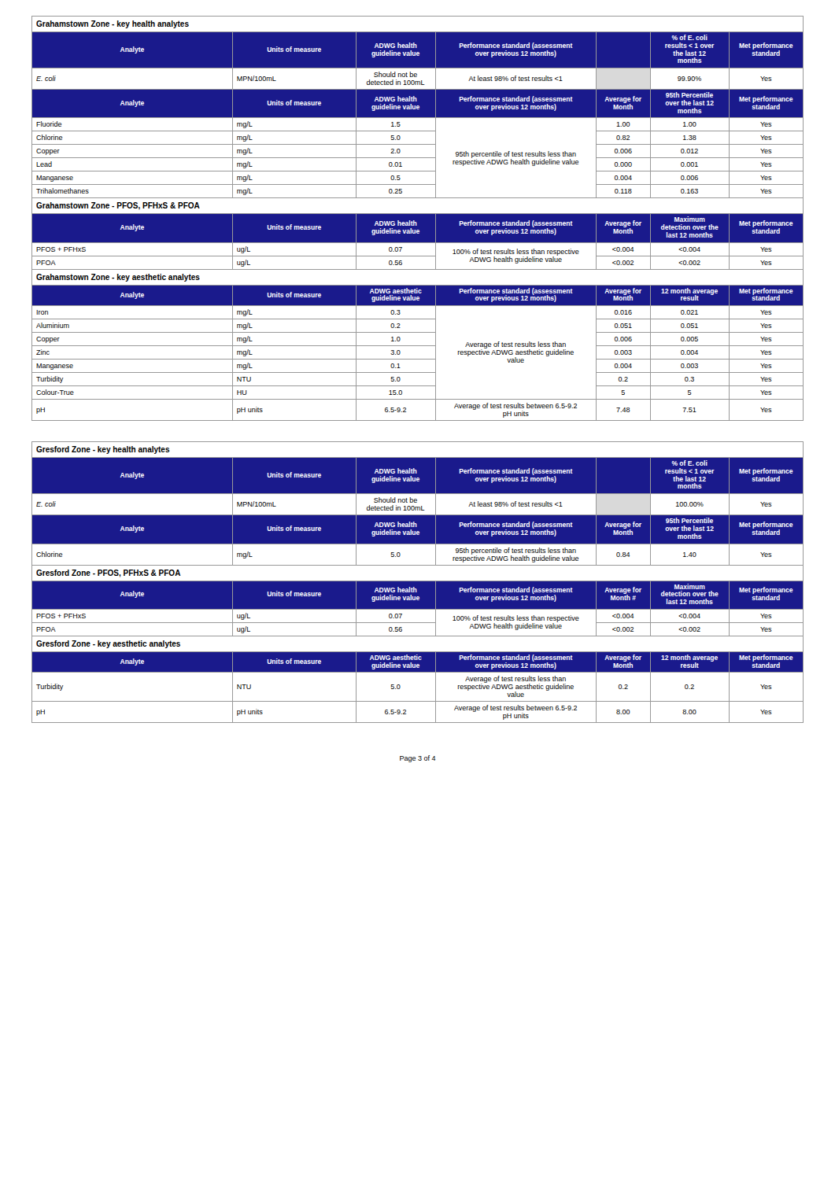| Grahamstown Zone - key health analytes |
| Analyte | Units of measure | ADWG health guideline value | Performance standard (assessment over previous 12 months) | | % of E. coli results < 1 over the last 12 months | Met performance standard |
| E. coli | MPN/100mL | Should not be detected in 100mL | At least 98% of test results <1 | | 99.90% | Yes |
| Analyte | Units of measure | ADWG health guideline value | Performance standard (assessment over previous 12 months) | Average for Month | 95th Percentile over the last 12 months | Met performance standard |
| Fluoride | mg/L | 1.5 | 95th percentile of test results less than respective ADWG health guideline value | 1.00 | 1.00 | Yes |
| Chlorine | mg/L | 5.0 | 0.82 | 1.38 | Yes |
| Copper | mg/L | 2.0 | 0.006 | 0.012 | Yes |
| Lead | mg/L | 0.01 | 0.000 | 0.001 | Yes |
| Manganese | mg/L | 0.5 | 0.004 | 0.006 | Yes |
| Trihalomethanes | mg/L | 0.25 | 0.118 | 0.163 | Yes |
| Grahamstown Zone - PFOS, PFHxS & PFOA |
| Analyte | Units of measure | ADWG health guideline value | Performance standard (assessment over previous 12 months) | Average for Month | Maximum detection over the last 12 months | Met performance standard |
| PFOS + PFHxS | ug/L | 0.07 | 100% of test results less than respective ADWG health guideline value | <0.004 | <0.004 | Yes |
| PFOA | ug/L | 0.56 | <0.002 | <0.002 | Yes |
| Grahamstown Zone - key aesthetic analytes |
| Analyte | Units of measure | ADWG aesthetic guideline value | Performance standard (assessment over previous 12 months) | Average for Month | 12 month average result | Met performance standard |
| Iron | mg/L | 0.3 | Average of test results less than respective ADWG aesthetic guideline value | 0.016 | 0.021 | Yes |
| Aluminium | mg/L | 0.2 | 0.051 | 0.051 | Yes |
| Copper | mg/L | 1.0 | 0.006 | 0.005 | Yes |
| Zinc | mg/L | 3.0 | 0.003 | 0.004 | Yes |
| Manganese | mg/L | 0.1 | 0.004 | 0.003 | Yes |
| Turbidity | NTU | 5.0 | 0.2 | 0.3 | Yes |
| Colour-True | HU | 15.0 | 5 | 5 | Yes |
| pH | pH units | 6.5-9.2 | Average of test results between 6.5-9.2 pH units | 7.48 | 7.51 | Yes |
| Gresford Zone - key health analytes |
| Analyte | Units of measure | ADWG health guideline value | Performance standard (assessment over previous 12 months) | | % of E. coli results < 1 over the last 12 months | Met performance standard |
| E. coli | MPN/100mL | Should not be detected in 100mL | At least 98% of test results <1 | | 100.00% | Yes |
| Analyte | Units of measure | ADWG health guideline value | Performance standard (assessment over previous 12 months) | Average for Month | 95th Percentile over the last 12 months | Met performance standard |
| Chlorine | mg/L | 5.0 | 95th percentile of test results less than respective ADWG health guideline value | 0.84 | 1.40 | Yes |
| Gresford Zone - PFOS, PFHxS & PFOA |
| Analyte | Units of measure | ADWG health guideline value | Performance standard (assessment over previous 12 months) | Average for Month # | Maximum detection over the last 12 months | Met performance standard |
| PFOS + PFHxS | ug/L | 0.07 | 100% of test results less than respective ADWG health guideline value | <0.004 | <0.004 | Yes |
| PFOA | ug/L | 0.56 | <0.002 | <0.002 | Yes |
| Gresford Zone - key aesthetic analytes |
| Analyte | Units of measure | ADWG aesthetic guideline value | Performance standard (assessment over previous 12 months) | Average for Month | 12 month average result | Met performance standard |
| Turbidity | NTU | 5.0 | Average of test results less than respective ADWG aesthetic guideline value | 0.2 | 0.2 | Yes |
| pH | pH units | 6.5-9.2 | Average of test results between 6.5-9.2 pH units | 8.00 | 8.00 | Yes |
Page 3 of 4